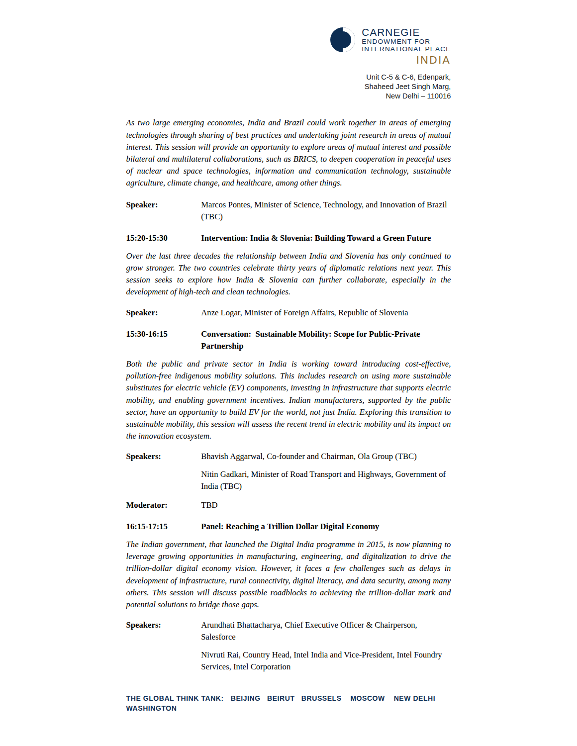CARNEGIE
ENDOWMENT FOR
INTERNATIONAL PEACE
INDIA
Unit C-5 & C-6, Edenpark,
Shaheed Jeet Singh Marg,
New Delhi – 110016
As two large emerging economies, India and Brazil could work together in areas of emerging technologies through sharing of best practices and undertaking joint research in areas of mutual interest. This session will provide an opportunity to explore areas of mutual interest and possible bilateral and multilateral collaborations, such as BRICS, to deepen cooperation in peaceful uses of nuclear and space technologies, information and communication technology, sustainable agriculture, climate change, and healthcare, among other things.
Speaker:
Marcos Pontes, Minister of Science, Technology, and Innovation of Brazil (TBC)
15:20-15:30
Intervention: India & Slovenia: Building Toward a Green Future
Over the last three decades the relationship between India and Slovenia has only continued to grow stronger. The two countries celebrate thirty years of diplomatic relations next year. This session seeks to explore how India & Slovenia can further collaborate, especially in the development of high-tech and clean technologies.
Speaker:
Anze Logar, Minister of Foreign Affairs, Republic of Slovenia
15:30-16:15
Conversation: Sustainable Mobility: Scope for Public-Private Partnership
Both the public and private sector in India is working toward introducing cost-effective, pollution-free indigenous mobility solutions. This includes research on using more sustainable substitutes for electric vehicle (EV) components, investing in infrastructure that supports electric mobility, and enabling government incentives. Indian manufacturers, supported by the public sector, have an opportunity to build EV for the world, not just India. Exploring this transition to sustainable mobility, this session will assess the recent trend in electric mobility and its impact on the innovation ecosystem.
Speakers:
Bhavish Aggarwal, Co-founder and Chairman, Ola Group (TBC)
Nitin Gadkari, Minister of Road Transport and Highways, Government of India (TBC)
Moderator:
TBD
16:15-17:15
Panel: Reaching a Trillion Dollar Digital Economy
The Indian government, that launched the Digital India programme in 2015, is now planning to leverage growing opportunities in manufacturing, engineering, and digitalization to drive the trillion-dollar digital economy vision. However, it faces a few challenges such as delays in development of infrastructure, rural connectivity, digital literacy, and data security, among many others. This session will discuss possible roadblocks to achieving the trillion-dollar mark and potential solutions to bridge those gaps.
Speakers:
Arundhati Bhattacharya, Chief Executive Officer & Chairperson, Salesforce
Nivruti Rai, Country Head, Intel India and Vice-President, Intel Foundry Services, Intel Corporation
THE GLOBAL THINK TANK: BEIJING BEIRUT BRUSSELS MOSCOW NEW DELHI WASHINGTON